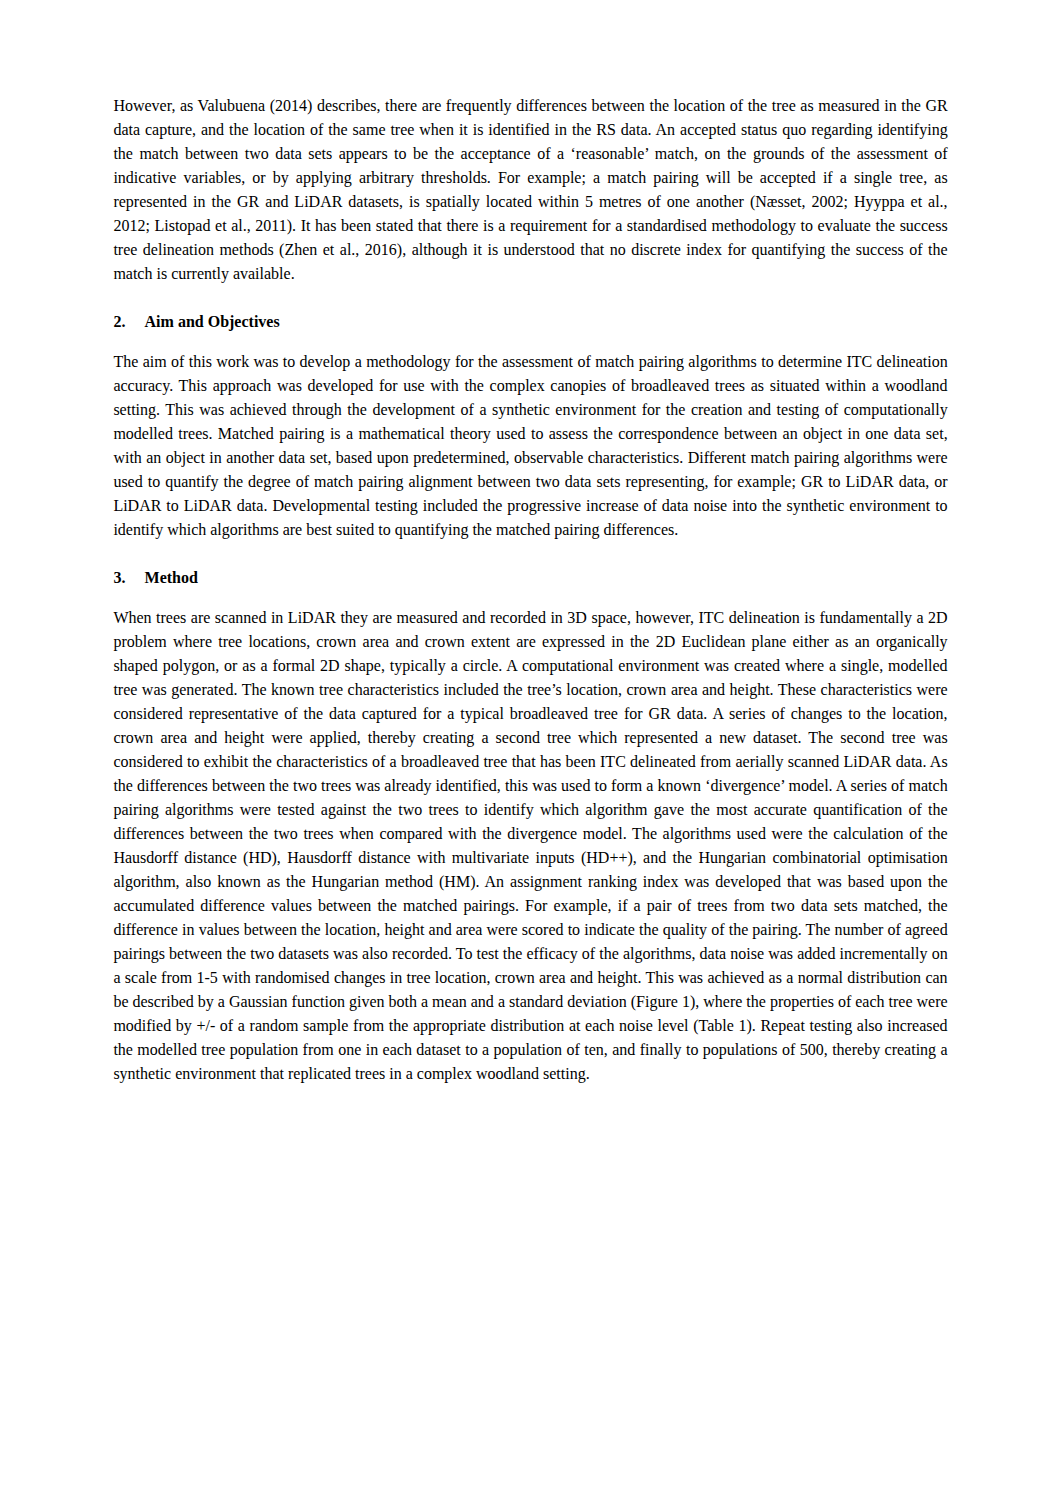However, as Valubuena (2014) describes, there are frequently differences between the location of the tree as measured in the GR data capture, and the location of the same tree when it is identified in the RS data. An accepted status quo regarding identifying the match between two data sets appears to be the acceptance of a ‘reasonable’ match, on the grounds of the assessment of indicative variables, or by applying arbitrary thresholds. For example; a match pairing will be accepted if a single tree, as represented in the GR and LiDAR datasets, is spatially located within 5 metres of one another (Næsset, 2002; Hyyppa et al., 2012; Listopad et al., 2011). It has been stated that there is a requirement for a standardised methodology to evaluate the success tree delineation methods (Zhen et al., 2016), although it is understood that no discrete index for quantifying the success of the match is currently available.
2. Aim and Objectives
The aim of this work was to develop a methodology for the assessment of match pairing algorithms to determine ITC delineation accuracy. This approach was developed for use with the complex canopies of broadleaved trees as situated within a woodland setting. This was achieved through the development of a synthetic environment for the creation and testing of computationally modelled trees. Matched pairing is a mathematical theory used to assess the correspondence between an object in one data set, with an object in another data set, based upon predetermined, observable characteristics. Different match pairing algorithms were used to quantify the degree of match pairing alignment between two data sets representing, for example; GR to LiDAR data, or LiDAR to LiDAR data. Developmental testing included the progressive increase of data noise into the synthetic environment to identify which algorithms are best suited to quantifying the matched pairing differences.
3. Method
When trees are scanned in LiDAR they are measured and recorded in 3D space, however, ITC delineation is fundamentally a 2D problem where tree locations, crown area and crown extent are expressed in the 2D Euclidean plane either as an organically shaped polygon, or as a formal 2D shape, typically a circle. A computational environment was created where a single, modelled tree was generated. The known tree characteristics included the tree’s location, crown area and height. These characteristics were considered representative of the data captured for a typical broadleaved tree for GR data. A series of changes to the location, crown area and height were applied, thereby creating a second tree which represented a new dataset. The second tree was considered to exhibit the characteristics of a broadleaved tree that has been ITC delineated from aerially scanned LiDAR data. As the differences between the two trees was already identified, this was used to form a known ‘divergence’ model. A series of match pairing algorithms were tested against the two trees to identify which algorithm gave the most accurate quantification of the differences between the two trees when compared with the divergence model. The algorithms used were the calculation of the Hausdorff distance (HD), Hausdorff distance with multivariate inputs (HD++), and the Hungarian combinatorial optimisation algorithm, also known as the Hungarian method (HM). An assignment ranking index was developed that was based upon the accumulated difference values between the matched pairings. For example, if a pair of trees from two data sets matched, the difference in values between the location, height and area were scored to indicate the quality of the pairing. The number of agreed pairings between the two datasets was also recorded. To test the efficacy of the algorithms, data noise was added incrementally on a scale from 1-5 with randomised changes in tree location, crown area and height. This was achieved as a normal distribution can be described by a Gaussian function given both a mean and a standard deviation (Figure 1), where the properties of each tree were modified by +/- of a random sample from the appropriate distribution at each noise level (Table 1). Repeat testing also increased the modelled tree population from one in each dataset to a population of ten, and finally to populations of 500, thereby creating a synthetic environment that replicated trees in a complex woodland setting.